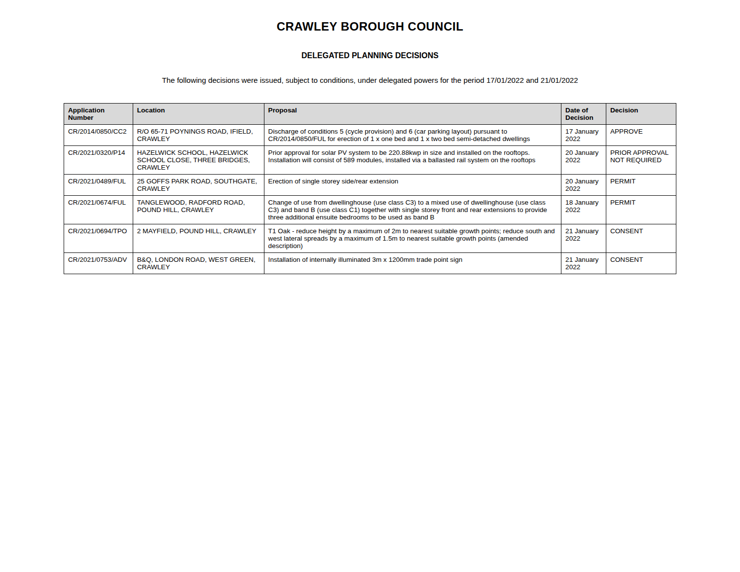CRAWLEY BOROUGH COUNCIL
DELEGATED PLANNING DECISIONS
The following decisions were issued, subject to conditions, under delegated powers for the period 17/01/2022 and 21/01/2022
| Application Number | Location | Proposal | Date of Decision | Decision |
| --- | --- | --- | --- | --- |
| CR/2014/0850/CC2 | R/O 65-71 POYNINGS ROAD, IFIELD, CRAWLEY | Discharge of conditions 5 (cycle provision) and 6 (car parking layout) pursuant to CR/2014/0850/FUL for erection of 1 x one bed and 1 x two bed semi-detached dwellings | 17 January 2022 | APPROVE |
| CR/2021/0320/P14 | HAZELWICK SCHOOL, HAZELWICK SCHOOL CLOSE, THREE BRIDGES, CRAWLEY | Prior approval for solar PV system to be 220.88kwp in size and installed on the rooftops. Installation will consist of 589 modules, installed via a ballasted rail system on the rooftops | 20 January 2022 | PRIOR APPROVAL NOT REQUIRED |
| CR/2021/0489/FUL | 25 GOFFS PARK ROAD, SOUTHGATE, CRAWLEY | Erection of single storey side/rear extension | 20 January 2022 | PERMIT |
| CR/2021/0674/FUL | TANGLEWOOD, RADFORD ROAD, POUND HILL, CRAWLEY | Change of use from dwellinghouse (use class C3) to a mixed use of dwellinghouse (use class C3) and band B (use class C1) together with single storey front and rear extensions to provide three additional ensuite bedrooms to be used as band B | 18 January 2022 | PERMIT |
| CR/2021/0694/TPO | 2 MAYFIELD, POUND HILL, CRAWLEY | T1 Oak - reduce height by a maximum of 2m to nearest suitable growth points; reduce south and west lateral spreads by a maximum of 1.5m to nearest suitable growth points (amended description) | 21 January 2022 | CONSENT |
| CR/2021/0753/ADV | B&Q, LONDON ROAD, WEST GREEN, CRAWLEY | Installation of internally illuminated 3m x 1200mm trade point sign | 21 January 2022 | CONSENT |